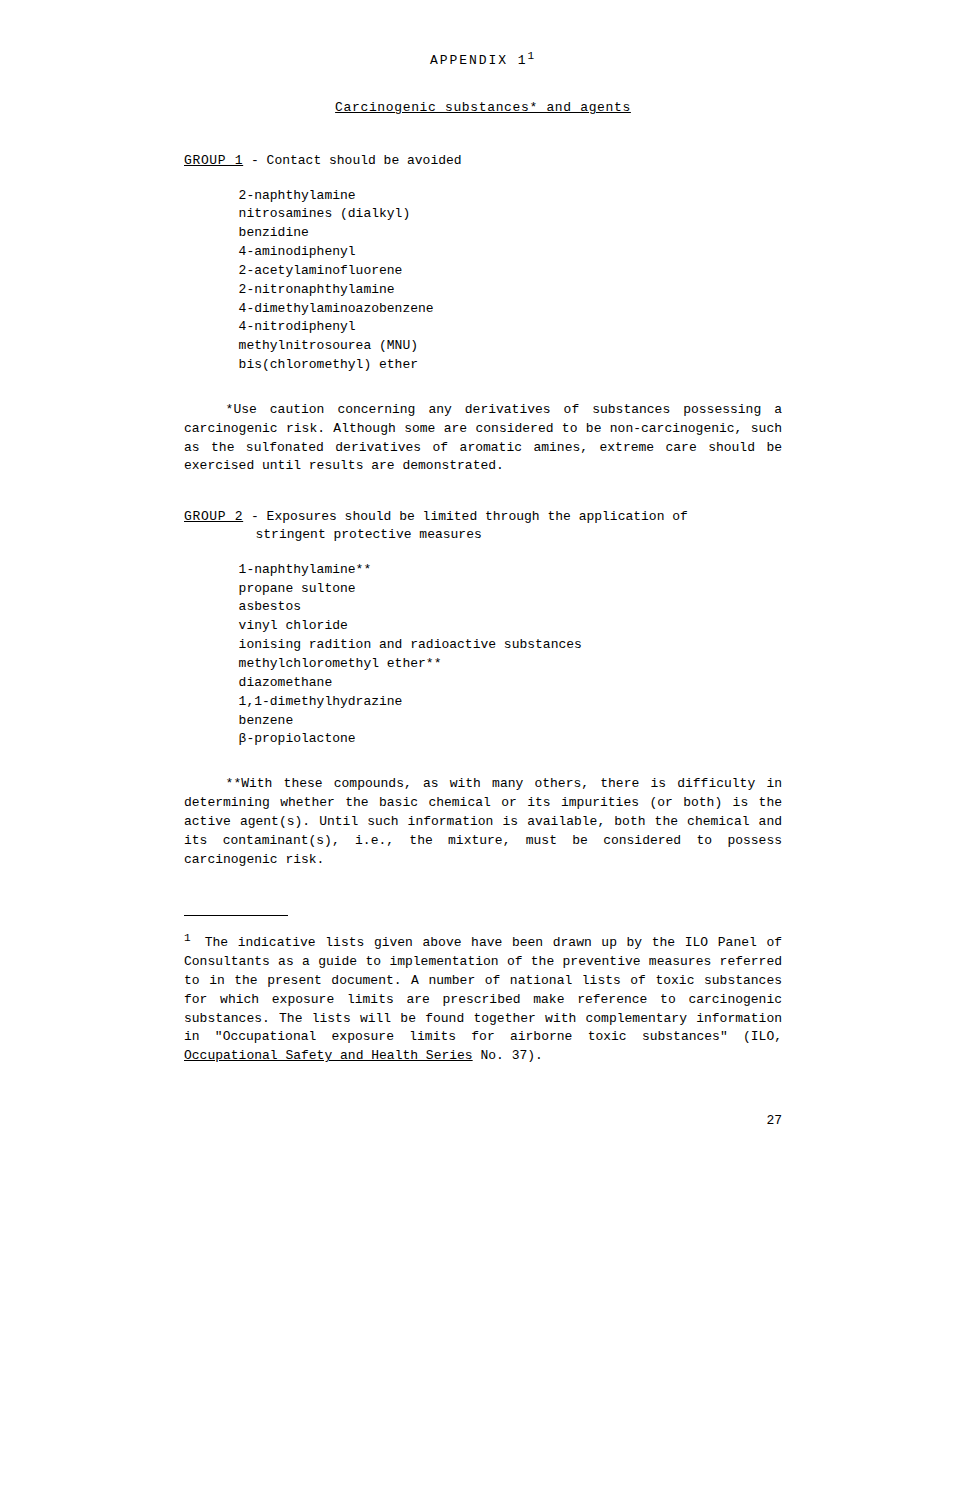APPENDIX 11
Carcinogenic substances* and agents
GROUP 1 - Contact should be avoided
2-naphthylamine
nitrosamines (dialkyl)
benzidine
4-aminodiphenyl
2-acetylaminofluorene
2-nitronaphthylamine
4-dimethylaminoazobenzene
4-nitrodiphenyl
methylnitrosourea (MNU)
bis(chloromethyl) ether
*Use caution concerning any derivatives of substances possessing a carcinogenic risk. Although some are considered to be non-carcinogenic, such as the sulfonated derivatives of aromatic amines, extreme care should be exercised until results are demonstrated.
GROUP 2 - Exposures should be limited through the application of stringent protective measures
1-naphthylamine**
propane sultone
asbestos
vinyl chloride
ionising radition and radioactive substances
methylchloromethyl ether**
diazomethane
1,1-dimethylhydrazine
benzene
β-propiolactone
**With these compounds, as with many others, there is difficulty in determining whether the basic chemical or its impurities (or both) is the active agent(s). Until such information is available, both the chemical and its contaminant(s), i.e., the mixture, must be considered to possess carcinogenic risk.
1 The indicative lists given above have been drawn up by the ILO Panel of Consultants as a guide to implementation of the preventive measures referred to in the present document. A number of national lists of toxic substances for which exposure limits are prescribed make reference to carcinogenic substances. The lists will be found together with complementary information in "Occupational exposure limits for airborne toxic substances" (ILO, Occupational Safety and Health Series No. 37).
27